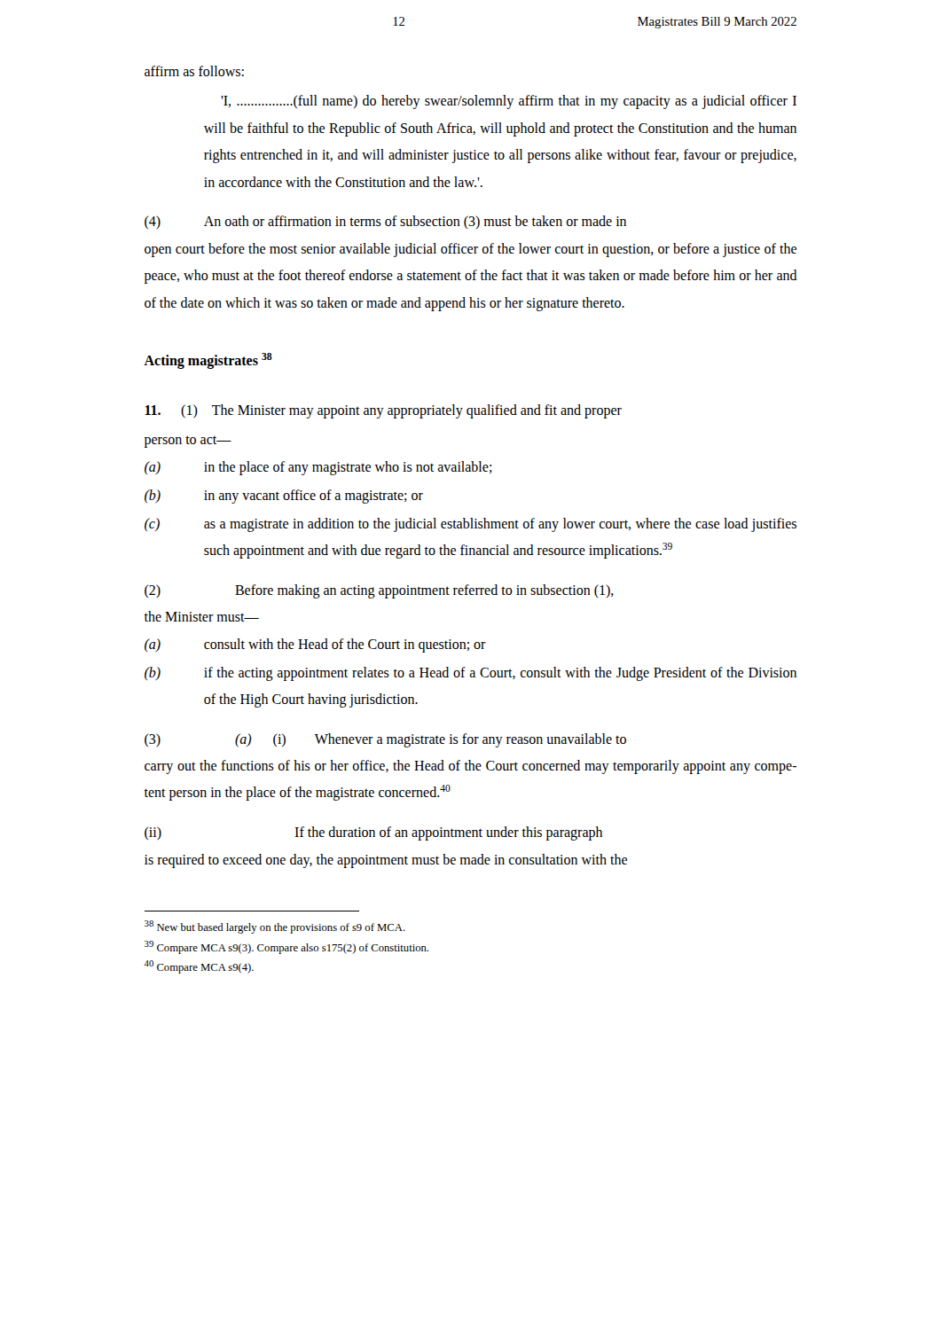12 Magistrates Bill 9 March 2022
affirm as follows:
'I, ................(full name) do hereby swear/solemnly affirm that in my capacity as a judicial officer I will be faithful to the Republic of South Africa, will uphold and protect the Constitution and the human rights entrenched in it, and will administer justice to all persons alike without fear, favour or prejudice, in accordance with the Constitution and the law.'.
(4) An oath or affirmation in terms of subsection (3) must be taken or made in
open court before the most senior available judicial officer of the lower court in question, or before a justice of the peace, who must at the foot thereof endorse a statement of the fact that it was taken or made before him or her and of the date on which it was so taken or made and append his or her signature thereto.
Acting magistrates 38
11.(1) The Minister may appoint any appropriately qualified and fit and proper
person to act—
(a) in the place of any magistrate who is not available;
(b) in any vacant office of a magistrate; or
(c) as a magistrate in addition to the judicial establishment of any lower court, where the case load justifies such appointment and with due regard to the financial and resource implications.39
(2) Before making an acting appointment referred to in subsection (1),
the Minister must—
(a) consult with the Head of the Court in question; or
(b) if the acting appointment relates to a Head of a Court, consult with the Judge President of the Division of the High Court having jurisdiction.
(3)(a) (i) Whenever a magistrate is for any reason unavailable to
carry out the functions of his or her office, the Head of the Court concerned may temporarily appoint any competent person in the place of the magistrate concerned.40
(ii) If the duration of an appointment under this paragraph
is required to exceed one day, the appointment must be made in consultation with the
38 New but based largely on the provisions of s9 of MCA.
39 Compare MCA s9(3). Compare also s175(2) of Constitution.
40 Compare MCA s9(4).